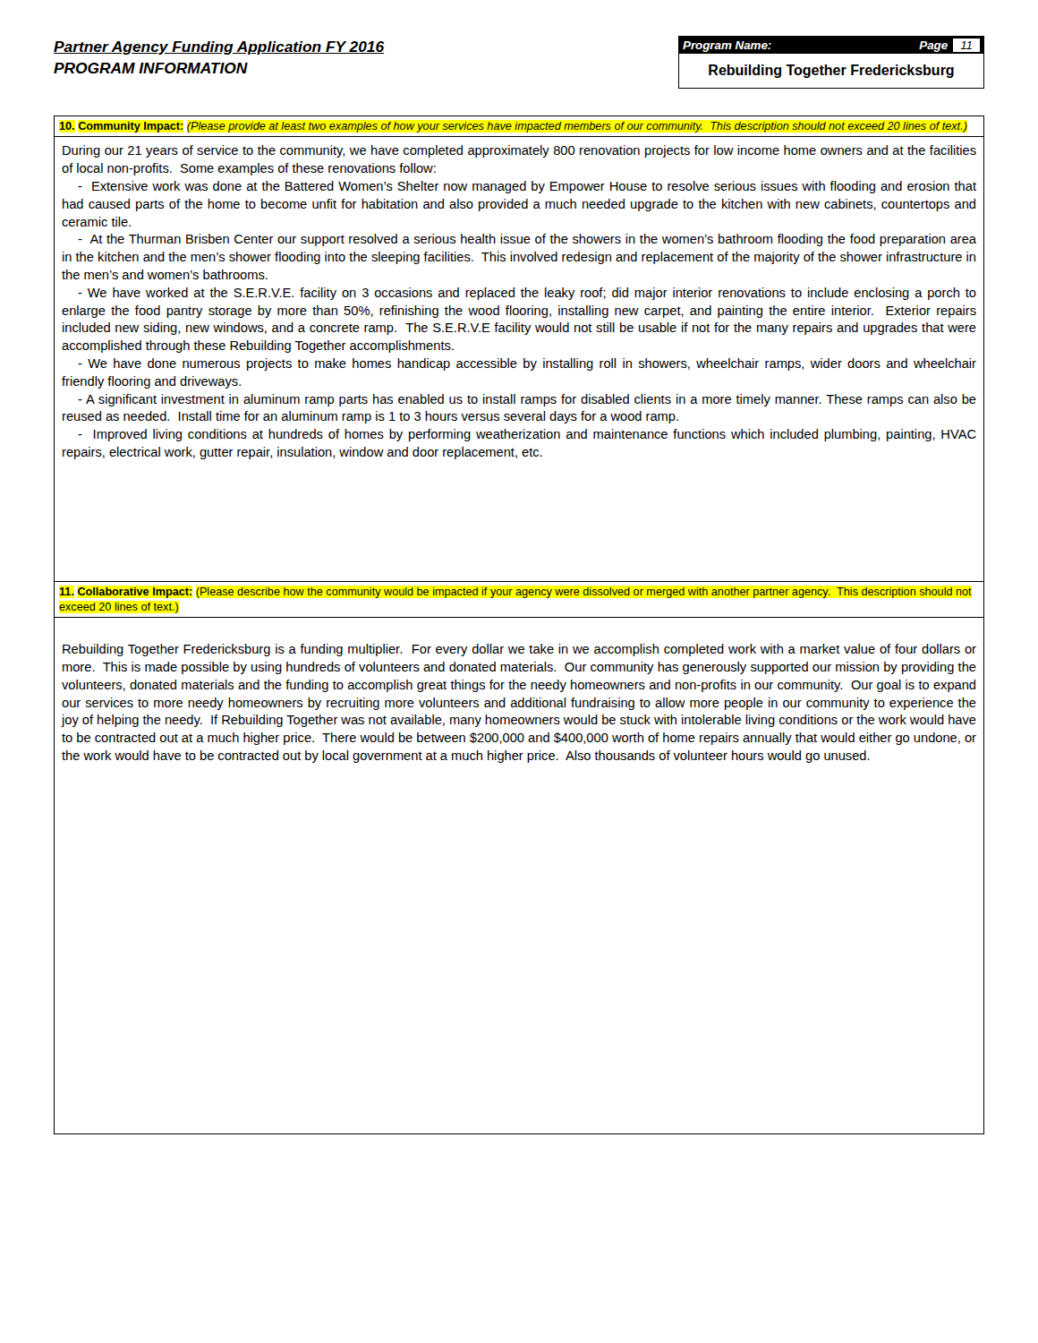Partner Agency Funding Application FY 2016
PROGRAM INFORMATION
Program Name: Page 11
Rebuilding Together Fredericksburg
10. Community Impact: (Please provide at least two examples of how your services have impacted members of our community. This description should not exceed 20 lines of text.)
During our 21 years of service to the community, we have completed approximately 800 renovation projects for low income home owners and at the facilities of local non-profits. Some examples of these renovations follow:
- Extensive work was done at the Battered Women’s Shelter now managed by Empower House to resolve serious issues with flooding and erosion that had caused parts of the home to become unfit for habitation and also provided a much needed upgrade to the kitchen with new cabinets, countertops and ceramic tile.
- At the Thurman Brisben Center our support resolved a serious health issue of the showers in the women’s bathroom flooding the food preparation area in the kitchen and the men’s shower flooding into the sleeping facilities. This involved redesign and replacement of the majority of the shower infrastructure in the men’s and women’s bathrooms.
- We have worked at the S.E.R.V.E. facility on 3 occasions and replaced the leaky roof; did major interior renovations to include enclosing a porch to enlarge the food pantry storage by more than 50%, refinishing the wood flooring, installing new carpet, and painting the entire interior. Exterior repairs included new siding, new windows, and a concrete ramp. The S.E.R.V.E facility would not still be usable if not for the many repairs and upgrades that were accomplished through these Rebuilding Together accomplishments.
- We have done numerous projects to make homes handicap accessible by installing roll in showers, wheelchair ramps, wider doors and wheelchair friendly flooring and driveways.
- A significant investment in aluminum ramp parts has enabled us to install ramps for disabled clients in a more timely manner. These ramps can also be reused as needed. Install time for an aluminum ramp is 1 to 3 hours versus several days for a wood ramp.
- Improved living conditions at hundreds of homes by performing weatherization and maintenance functions which included plumbing, painting, HVAC repairs, electrical work, gutter repair, insulation, window and door replacement, etc.
11. Collaborative Impact: (Please describe how the community would be impacted if your agency were dissolved or merged with another partner agency. This description should not exceed 20 lines of text.)
Rebuilding Together Fredericksburg is a funding multiplier. For every dollar we take in we accomplish completed work with a market value of four dollars or more. This is made possible by using hundreds of volunteers and donated materials. Our community has generously supported our mission by providing the volunteers, donated materials and the funding to accomplish great things for the needy homeowners and non-profits in our community. Our goal is to expand our services to more needy homeowners by recruiting more volunteers and additional fundraising to allow more people in our community to experience the joy of helping the needy. If Rebuilding Together was not available, many homeowners would be stuck with intolerable living conditions or the work would have to be contracted out at a much higher price. There would be between $200,000 and $400,000 worth of home repairs annually that would either go undone, or the work would have to be contracted out by local government at a much higher price. Also thousands of volunteer hours would go unused.